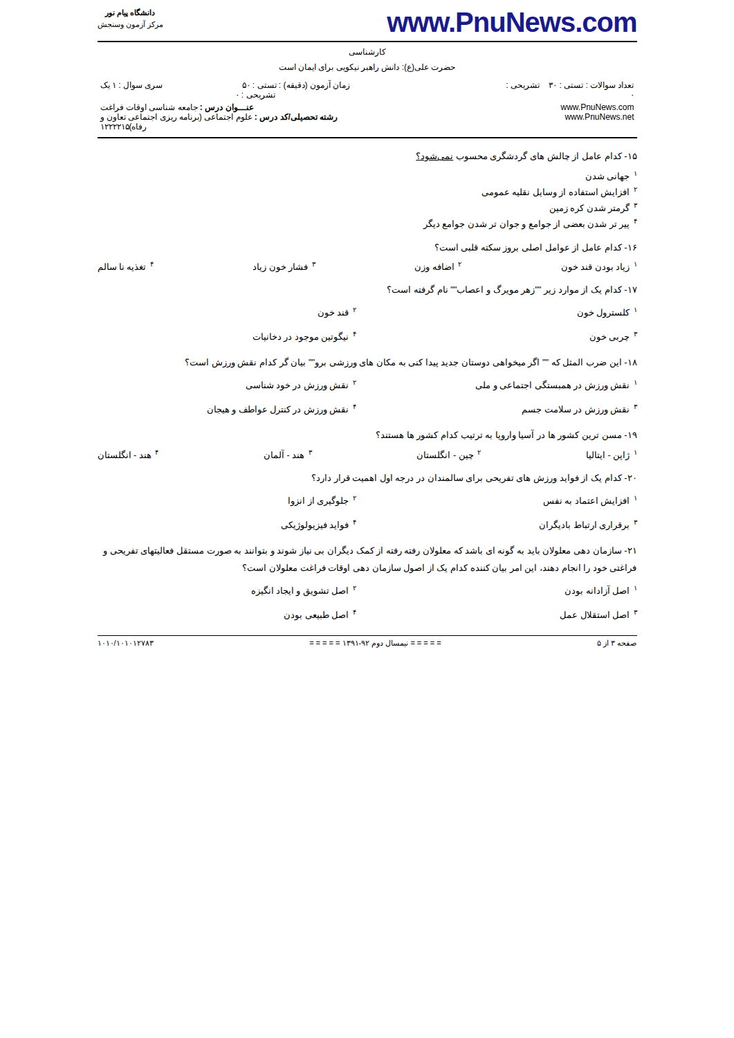www.PnuNews.com
دانشگاه پیام نور
مرکز آزمون وسنجش
کارشناسی
حضرت علی(ع): دانش راهبر نیکویی برای ایمان است
| تعداد سوالات : تستی : ۳۰ تشریحی : ۰ | | زمان آزمون (دقیقه) : تستی : ۵۰ تشریحی : ۰ | سری سوال : ۱ یک |
| www.PnuNews.com www.PnuNews.net | عنـــوان درس : جامعه شناسی اوقات فراغت رشته تحصیلی/کد درس : علوم اجتماعی (برنامه ریزی اجتماعی تعاون و رفاه)۱۲۲۲۲۱۵ |
۱۵- کدام عامل از چالش های گردشگری محسوب نمی‌شود؟
۱ جهانی شدن ۲ افزایش استفاده از وسایل نقلیه عمومی ۳ گرمتر شدن کره زمین ۴ پیر تر شدن بعضی از جوامع و جوان تر شدن جوامع دیگر
۱۶- کدام عامل از عوامل اصلی بروز سکته قلبی است؟
۱ زیاد بودن قند خون ۲ اضافه وزن ۳ فشار خون زیاد ۴ تغذیه نا سالم
۱۷- کدام یک از موارد زیر ""زهر مویرگ و اعصاب"" نام گرفته است؟
۱ کلسترول خون ۲ قند خون ۳ چربی خون ۴ نیگوتین موجود در دخانیات
۱۸- این ضرب المثل که "" اگر میخواهی دوستان جدید پیدا کنی به مکان های ورزشی برو"" بیان گر کدام نقش ورزش است؟
۱ نقش ورزش در همبستگی اجتماعی و ملی ۲ نقش ورزش در خود شناسی ۳ نقش ورزش در سلامت جسم ۴ نقش ورزش در کنترل عواطف و هیجان
۱۹- مسن ترین کشور ها در آسیا واروپا به ترتیب کدام کشور ها هستند؟
۱ ژاپن - ایتالیا ۲ چین - انگلستان ۳ هند - آلمان ۴ هند - انگلستان
۲۰- کدام یک از فواید ورزش های تفریحی برای سالمندان در درجه اول اهمیت قرار دارد؟
۱ افزایش اعتماد به نفس ۲ جلوگیری از انزوا ۳ برقراری ارتباط بادیگران ۴ فواید فیزیولوژیکی
۲۱- سازمان دهی معلولان باید به گونه ای باشد که معلولان رفته رفته از کمک دیگران بی نیاز شوند و بتوانند به صورت مستقل فعالیتهای تفریحی و فراغتی خود را انجام دهند، این امر بیان کننده کدام یک از اصول سازمان دهی اوقات فراغت معلولان است؟
۱ اصل آزادانه بودن ۲ اصل تشویق و ایجاد انگیزه ۳ اصل استقلال عمل ۴ اصل طبیعی بودن
صفحه ۳ از ۵
= = = = = نیمسال دوم ۹۲-۱۳۹۱ = = = = =
۱۰۱۰/۱۰۱۰۱۲۷۸۳